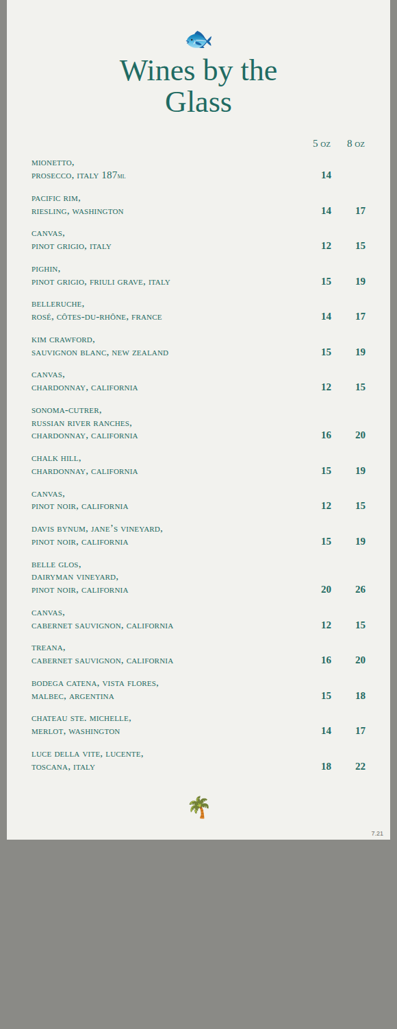🐟
Wines by the
Glass
| | 5 oz | 8 oz |
| --- | --- | --- |
| Mionetto, Prosecco, Italy 187 ml | 14 | |
| Pacific Rim, Riesling, Washington | 14 | 17 |
| Canvas, Pinot Grigio, Italy | 12 | 15 |
| Pighin, Pinot Grigio, Friuli Grave, Italy | 15 | 19 |
| Belleruche, Rosé, Côtes-du-Rhône, France | 14 | 17 |
| Kim Crawford, Sauvignon Blanc, New Zealand | 15 | 19 |
| Canvas, Chardonnay, California | 12 | 15 |
| Sonoma-Cutrer, Russian River Ranches, Chardonnay, California | 16 | 20 |
| Chalk Hill, Chardonnay, California | 15 | 19 |
| Canvas, Pinot Noir, California | 12 | 15 |
| Davis Bynum, Jane’s Vineyard, Pinot Noir, California | 15 | 19 |
| Belle Glos, Dairyman Vineyard, Pinot Noir, California | 20 | 26 |
| Canvas, Cabernet Sauvignon, California | 12 | 15 |
| Treana, Cabernet Sauvignon, California | 16 | 20 |
| Bodega Catena, Vista Flores, Malbec, Argentina | 15 | 18 |
| Chateau Ste. Michelle, Merlot, Washington | 14 | 17 |
| Luce della Vite, Lucente, Toscana, Italy | 18 | 22 |
🌴
7.21